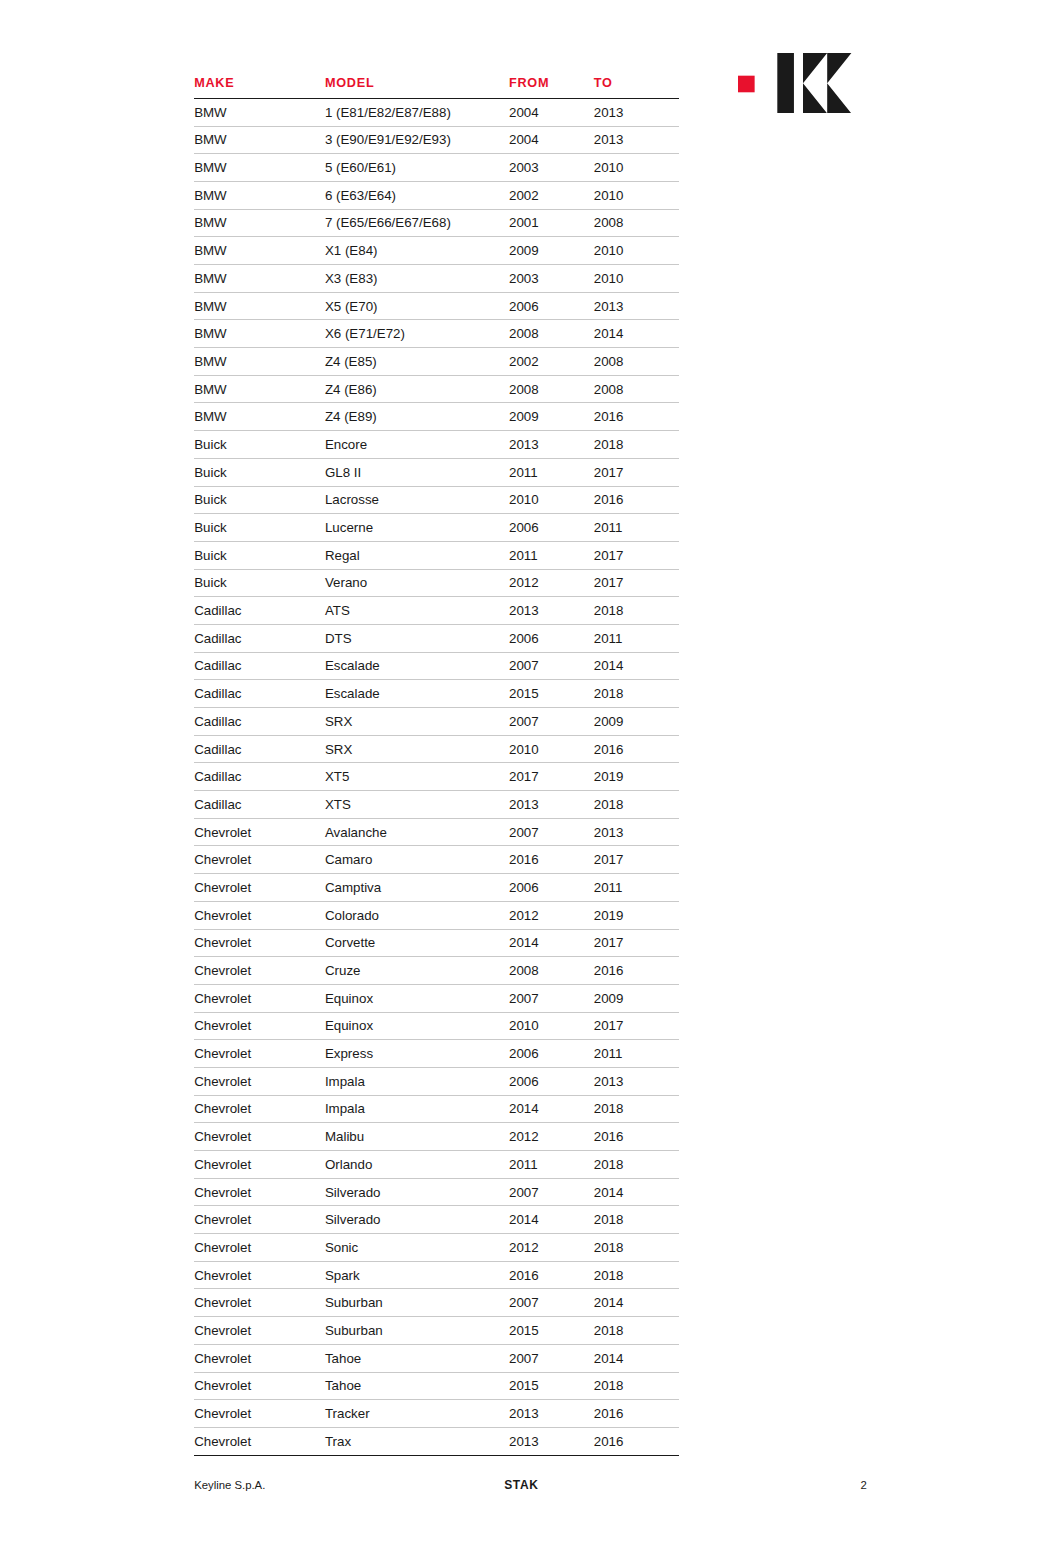| MAKE | MODEL | FROM | TO |
| --- | --- | --- | --- |
| BMW | 1 (E81/E82/E87/E88) | 2004 | 2013 |
| BMW | 3 (E90/E91/E92/E93) | 2004 | 2013 |
| BMW | 5 (E60/E61) | 2003 | 2010 |
| BMW | 6 (E63/E64) | 2002 | 2010 |
| BMW | 7 (E65/E66/E67/E68) | 2001 | 2008 |
| BMW | X1 (E84) | 2009 | 2010 |
| BMW | X3 (E83) | 2003 | 2010 |
| BMW | X5 (E70) | 2006 | 2013 |
| BMW | X6 (E71/E72) | 2008 | 2014 |
| BMW | Z4 (E85) | 2002 | 2008 |
| BMW | Z4 (E86) | 2008 | 2008 |
| BMW | Z4 (E89) | 2009 | 2016 |
| Buick | Encore | 2013 | 2018 |
| Buick | GL8 II | 2011 | 2017 |
| Buick | Lacrosse | 2010 | 2016 |
| Buick | Lucerne | 2006 | 2011 |
| Buick | Regal | 2011 | 2017 |
| Buick | Verano | 2012 | 2017 |
| Cadillac | ATS | 2013 | 2018 |
| Cadillac | DTS | 2006 | 2011 |
| Cadillac | Escalade | 2007 | 2014 |
| Cadillac | Escalade | 2015 | 2018 |
| Cadillac | SRX | 2007 | 2009 |
| Cadillac | SRX | 2010 | 2016 |
| Cadillac | XT5 | 2017 | 2019 |
| Cadillac | XTS | 2013 | 2018 |
| Chevrolet | Avalanche | 2007 | 2013 |
| Chevrolet | Camaro | 2016 | 2017 |
| Chevrolet | Camptiva | 2006 | 2011 |
| Chevrolet | Colorado | 2012 | 2019 |
| Chevrolet | Corvette | 2014 | 2017 |
| Chevrolet | Cruze | 2008 | 2016 |
| Chevrolet | Equinox | 2007 | 2009 |
| Chevrolet | Equinox | 2010 | 2017 |
| Chevrolet | Express | 2006 | 2011 |
| Chevrolet | Impala | 2006 | 2013 |
| Chevrolet | Impala | 2014 | 2018 |
| Chevrolet | Malibu | 2012 | 2016 |
| Chevrolet | Orlando | 2011 | 2018 |
| Chevrolet | Silverado | 2007 | 2014 |
| Chevrolet | Silverado | 2014 | 2018 |
| Chevrolet | Sonic | 2012 | 2018 |
| Chevrolet | Spark | 2016 | 2018 |
| Chevrolet | Suburban | 2007 | 2014 |
| Chevrolet | Suburban | 2015 | 2018 |
| Chevrolet | Tahoe | 2007 | 2014 |
| Chevrolet | Tahoe | 2015 | 2018 |
| Chevrolet | Tracker | 2013 | 2016 |
| Chevrolet | Trax | 2013 | 2016 |
Keyline S.p.A.
STAK
2